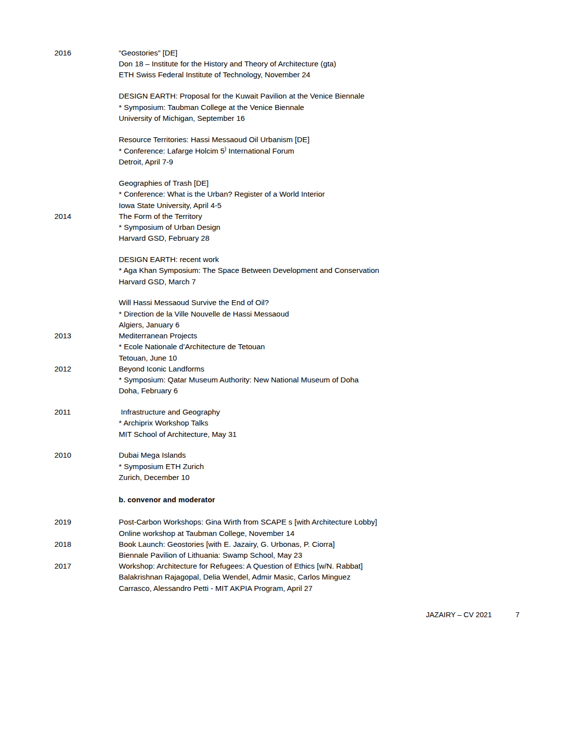| 2016 | “Geostories” [DE] Don 18 – Institute for the History and Theory of Architecture (gta) ETH Swiss Federal Institute of Technology, November 24 DESIGN EARTH: Proposal for the Kuwait Pavilion at the Venice Biennale * Symposium: Taubman College at the Venice Biennale University of Michigan, September 16 Resource Territories: Hassi Messaoud Oil Urbanism [DE] * Conference: Lafarge Holcim 5 ) International Forum Detroit, April 7-9 Geographies of Trash [DE] * Conference: What is the Urban? Register of a World Interior Iowa State University, April 4-5 |
| 2014 | The Form of the Territory * Symposium of Urban Design Harvard GSD, February 28 DESIGN EARTH: recent work * Aga Khan Symposium: The Space Between Development and Conservation Harvard GSD, March 7 Will Hassi Messaoud Survive the End of Oil? * Direction de la Ville Nouvelle de Hassi Messaoud Algiers, January 6 |
| 2013 | Mediterranean Projects * Ecole Nationale d’Architecture de Tetouan Tetouan, June 10 |
| 2012 | Beyond Iconic Landforms * Symposium: Qatar Museum Authority: New National Museum of Doha Doha, February 6 |
| 2011 | Infrastructure and Geography * Archiprix Workshop Talks MIT School of Architecture, May 31 |
| 2010 | Dubai Mega Islands * Symposium ETH Zurich Zurich, December 10 b. convenor and moderator |
| 2019 | Post-Carbon Workshops: Gina Wirth from SCAPE s [with Architecture Lobby] Online workshop at Taubman College, November 14 |
| 2018 | Book Launch: Geostories [with E. Jazairy, G. Urbonas, P. Ciorra] Biennale Pavilion of Lithuania: Swamp School, May 23 |
| 2017 | Workshop: Architecture for Refugees: A Question of Ethics [w/N. Rabbat] Balakrishnan Rajagopal, Delia Wendel, Admir Masic, Carlos Minguez Carrasco, Alessandro Petti - MIT AKPIA Program, April 27 |
JAZAIRY – CV 20217